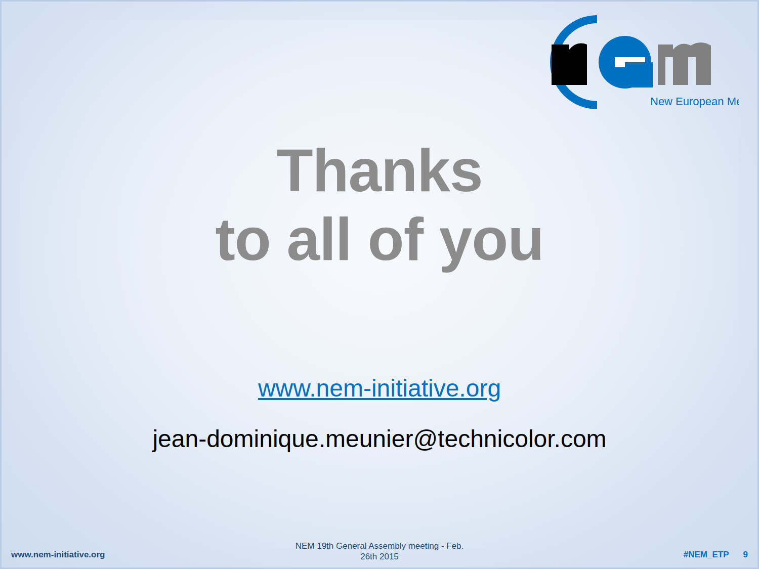New European Media
Thanks
to all of you
www.nem-initiative.org
jean-dominique.meunier@technicolor.com
www.nem-initiative.org
NEM 19th General Assembly meeting - Feb.
26th 2015
#NEM_ETP9